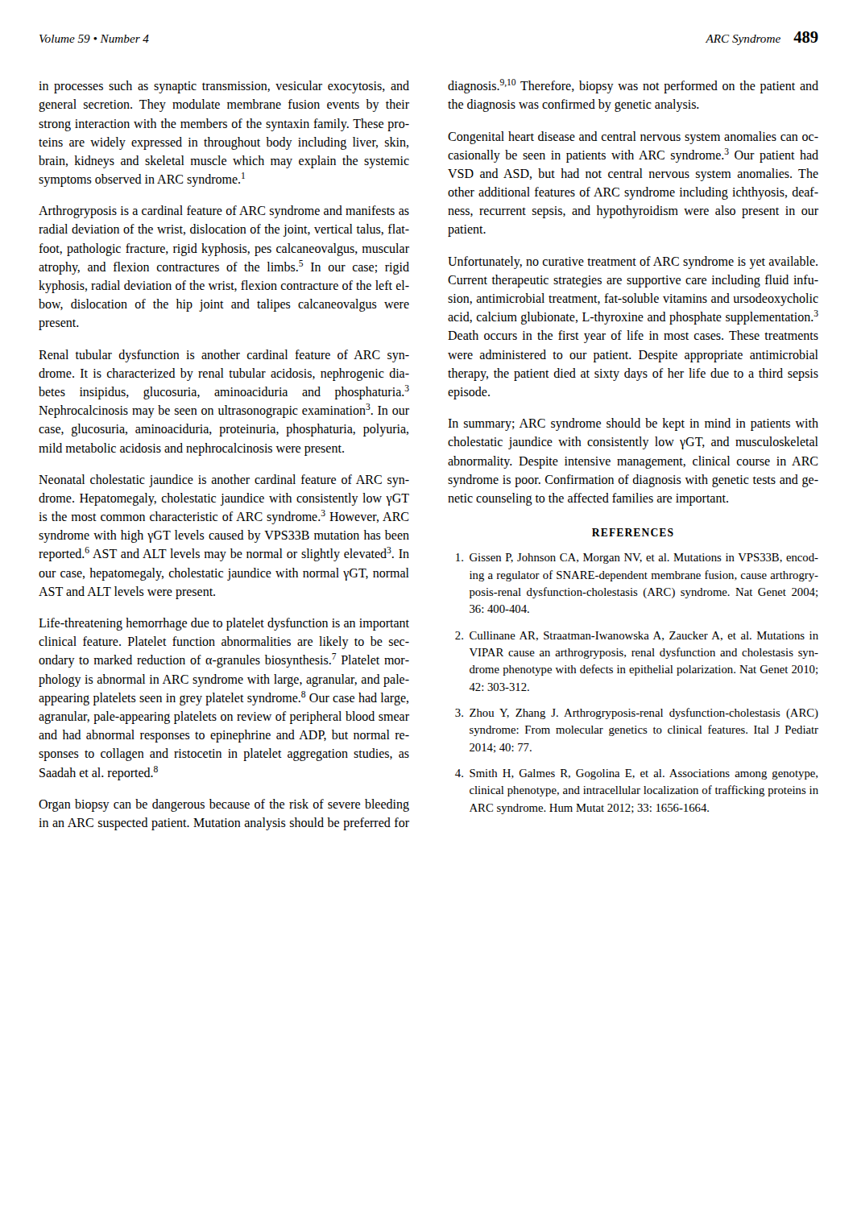Volume 59 • Number 4
ARC Syndrome 489
in processes such as synaptic transmission, vesicular exocytosis, and general secretion. They modulate membrane fusion events by their strong interaction with the members of the syntaxin family. These proteins are widely expressed in throughout body including liver, skin, brain, kidneys and skeletal muscle which may explain the systemic symptoms observed in ARC syndrome.1
Arthrogryposis is a cardinal feature of ARC syndrome and manifests as radial deviation of the wrist, dislocation of the joint, vertical talus, flatfoot, pathologic fracture, rigid kyphosis, pes calcaneovalgus, muscular atrophy, and flexion contractures of the limbs.5 In our case; rigid kyphosis, radial deviation of the wrist, flexion contracture of the left elbow, dislocation of the hip joint and talipes calcaneovalgus were present.
Renal tubular dysfunction is another cardinal feature of ARC syndrome. It is characterized by renal tubular acidosis, nephrogenic diabetes insipidus, glucosuria, aminoaciduria and phosphaturia.3 Nephrocalcinosis may be seen on ultrasonograpic examination3. In our case, glucosuria, aminoaciduria, proteinuria, phosphaturia, polyuria, mild metabolic acidosis and nephrocalcinosis were present.
Neonatal cholestatic jaundice is another cardinal feature of ARC syndrome. Hepatomegaly, cholestatic jaundice with consistently low γ GT is the most common characteristic of ARC syndrome.3 However, ARC syndrome with high γ GT levels caused by VPS33B mutation has been reported.6 AST and ALT levels may be normal or slightly elevated3. In our case, hepatomegaly, cholestatic jaundice with normal γ GT, normal AST and ALT levels were present.
Life-threatening hemorrhage due to platelet dysfunction is an important clinical feature. Platelet function abnormalities are likely to be secondary to marked reduction of α-granules biosynthesis.7 Platelet morphology is abnormal in ARC syndrome with large, agranular, and pale-appearing platelets seen in grey platelet syndrome.8 Our case had large, agranular, pale-appearing platelets on review of peripheral blood smear and had abnormal responses to epinephrine and ADP, but normal responses to collagen and ristocetin in platelet aggregation studies, as Saadah et al. reported.8
Organ biopsy can be dangerous because of the risk of severe bleeding in an ARC suspected patient. Mutation analysis should be preferred for diagnosis.9,10 Therefore, biopsy was not performed on the patient and the diagnosis was confirmed by genetic analysis.
Congenital heart disease and central nervous system anomalies can occasionally be seen in patients with ARC syndrome.3 Our patient had VSD and ASD, but had not central nervous system anomalies. The other additional features of ARC syndrome including ichthyosis, deafness, recurrent sepsis, and hypothyroidism were also present in our patient.
Unfortunately, no curative treatment of ARC syndrome is yet available. Current therapeutic strategies are supportive care including fluid infusion, antimicrobial treatment, fat-soluble vitamins and ursodeoxycholic acid, calcium glubionate, L-thyroxine and phosphate supplementation.3 Death occurs in the first year of life in most cases. These treatments were administered to our patient. Despite appropriate antimicrobial therapy, the patient died at sixty days of her life due to a third sepsis episode.
In summary; ARC syndrome should be kept in mind in patients with cholestatic jaundice with consistently low γ GT, and musculoskeletal abnormality. Despite intensive management, clinical course in ARC syndrome is poor. Confirmation of diagnosis with genetic tests and genetic counseling to the affected families are important.
References
Gissen P, Johnson CA, Morgan NV, et al. Mutations in VPS33B, encoding a regulator of SNARE-dependent membrane fusion, cause arthrogryposis-renal dysfunction-cholestasis (ARC) syndrome. Nat Genet 2004; 36: 400-404.
Cullinane AR, Straatman-Iwanowska A, Zaucker A, et al. Mutations in VIPAR cause an arthrogryposis, renal dysfunction and cholestasis syndrome phenotype with defects in epithelial polarization. Nat Genet 2010; 42: 303-312.
Zhou Y, Zhang J. Arthrogryposis-renal dysfunction-cholestasis (ARC) syndrome: From molecular genetics to clinical features. Ital J Pediatr 2014; 40: 77.
Smith H, Galmes R, Gogolina E, et al. Associations among genotype, clinical phenotype, and intracellular localization of trafficking proteins in ARC syndrome. Hum Mutat 2012; 33: 1656-1664.